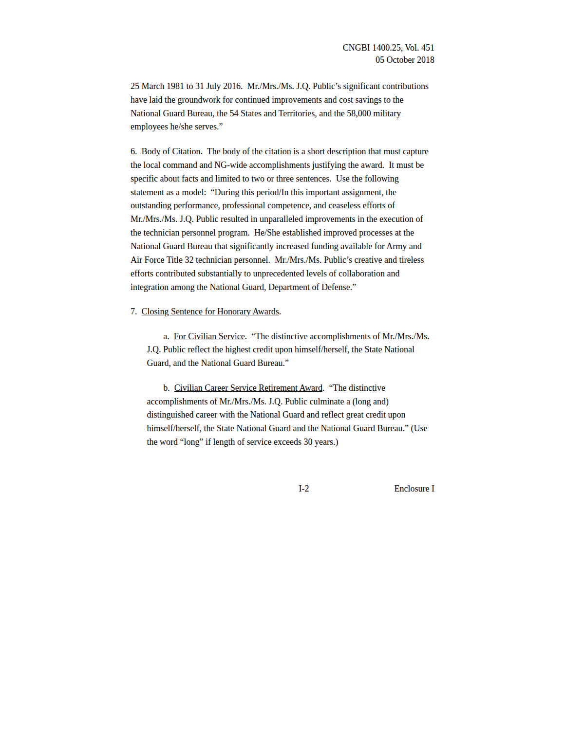CNGBI 1400.25, Vol. 451
05 October 2018
25 March 1981 to 31 July 2016. Mr./Mrs./Ms. J.Q. Public’s significant contributions have laid the groundwork for continued improvements and cost savings to the National Guard Bureau, the 54 States and Territories, and the 58,000 military employees he/she serves.”
6. Body of Citation. The body of the citation is a short description that must capture the local command and NG-wide accomplishments justifying the award. It must be specific about facts and limited to two or three sentences. Use the following statement as a model: “During this period/In this important assignment, the outstanding performance, professional competence, and ceaseless efforts of Mr./Mrs./Ms. J.Q. Public resulted in unparalleled improvements in the execution of the technician personnel program. He/She established improved processes at the National Guard Bureau that significantly increased funding available for Army and Air Force Title 32 technician personnel. Mr./Mrs./Ms. Public’s creative and tireless efforts contributed substantially to unprecedented levels of collaboration and integration among the National Guard, Department of Defense.”
7. Closing Sentence for Honorary Awards.
a. For Civilian Service. “The distinctive accomplishments of Mr./Mrs./Ms. J.Q. Public reflect the highest credit upon himself/herself, the State National Guard, and the National Guard Bureau.”
b. Civilian Career Service Retirement Award. “The distinctive accomplishments of Mr./Mrs./Ms. J.Q. Public culminate a (long and) distinguished career with the National Guard and reflect great credit upon himself/herself, the State National Guard and the National Guard Bureau.” (Use the word “long” if length of service exceeds 30 years.)
I-2
Enclosure I